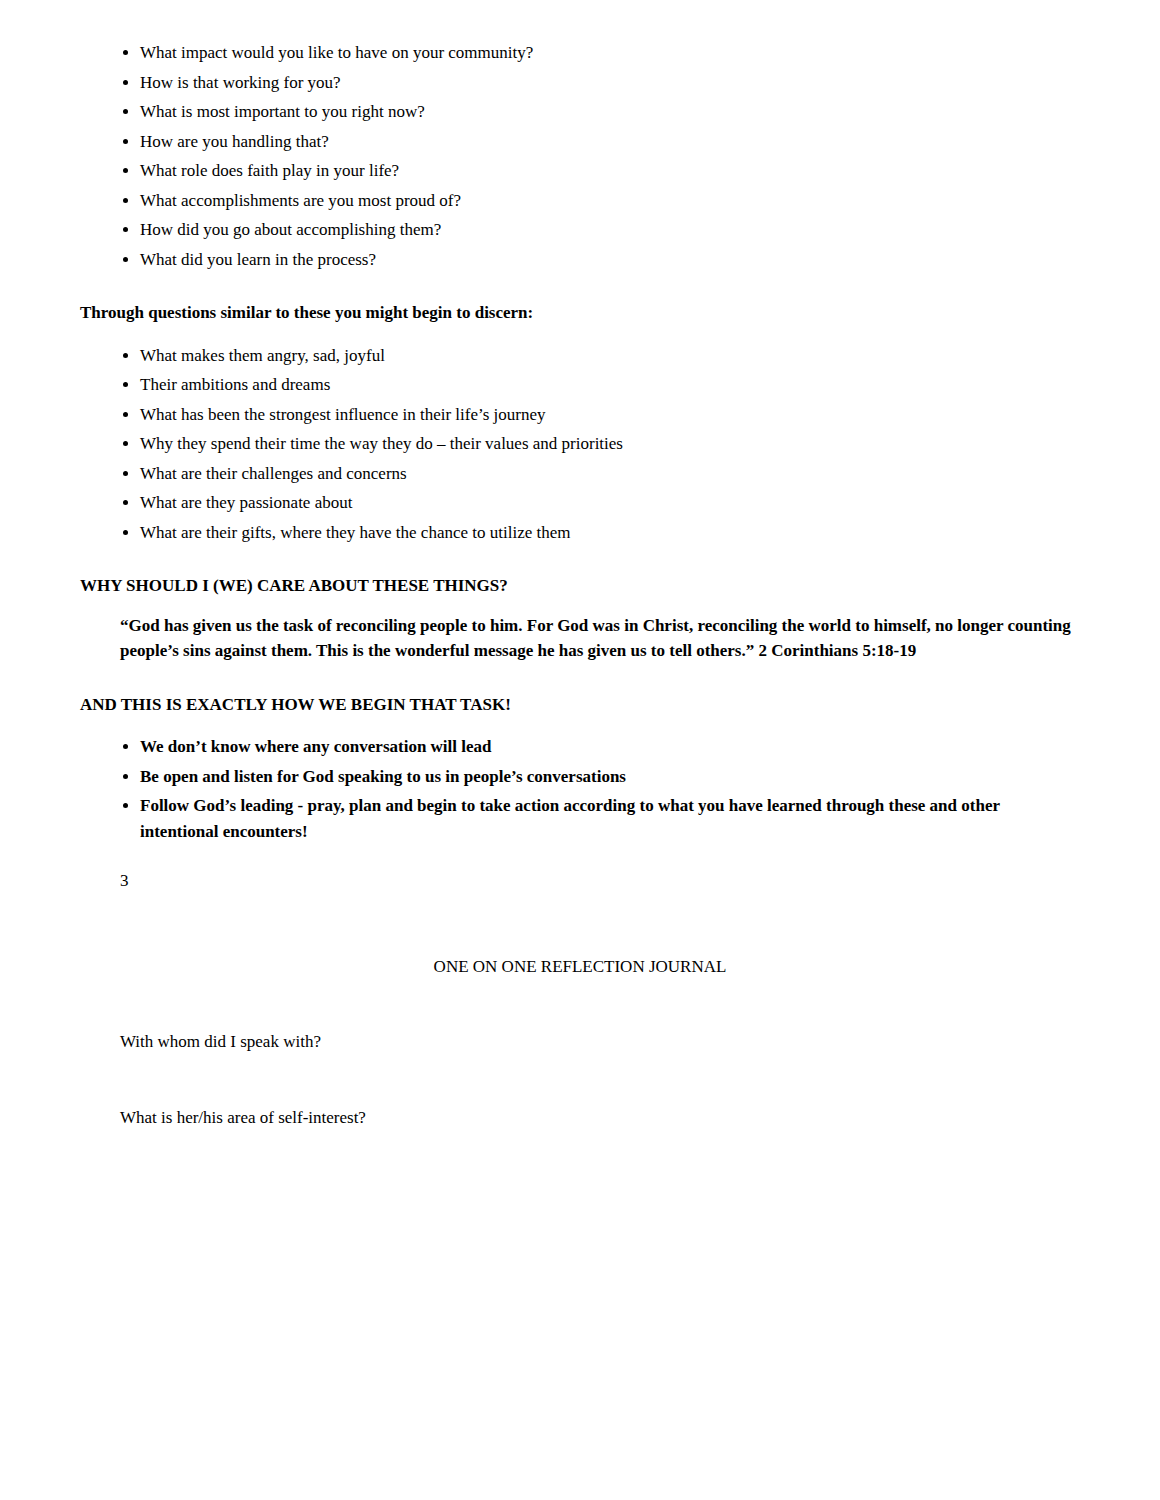What impact would you like to have on your community?
How is that working for you?
What is most important to you right now?
How are you handling that?
What role does faith play in your life?
What accomplishments are you most proud of?
How did you go about accomplishing them?
What did you learn in the process?
Through questions similar to these you might begin to discern:
What makes them angry, sad, joyful
Their ambitions and dreams
What has been the strongest influence in their life’s journey
Why they spend their time the way they do – their values and priorities
What are their challenges and concerns
What are they passionate about
What are their gifts, where they have the chance to utilize them
WHY SHOULD I (WE) CARE ABOUT THESE THINGS?
“God has given us the task of reconciling people to him. For God was in Christ, reconciling the world to himself, no longer counting people’s sins against them. This is the wonderful message he has given us to tell others.” 2 Corinthians 5:18-19
AND THIS IS EXACTLY HOW WE BEGIN THAT TASK!
We don’t know where any conversation will lead
Be open and listen for God speaking to us in people’s conversations
Follow God’s leading - pray, plan and begin to take action according to what you have learned through these and other intentional encounters!
3
ONE ON ONE REFLECTION JOURNAL
With whom did I speak with?
What is her/his area of self-interest?